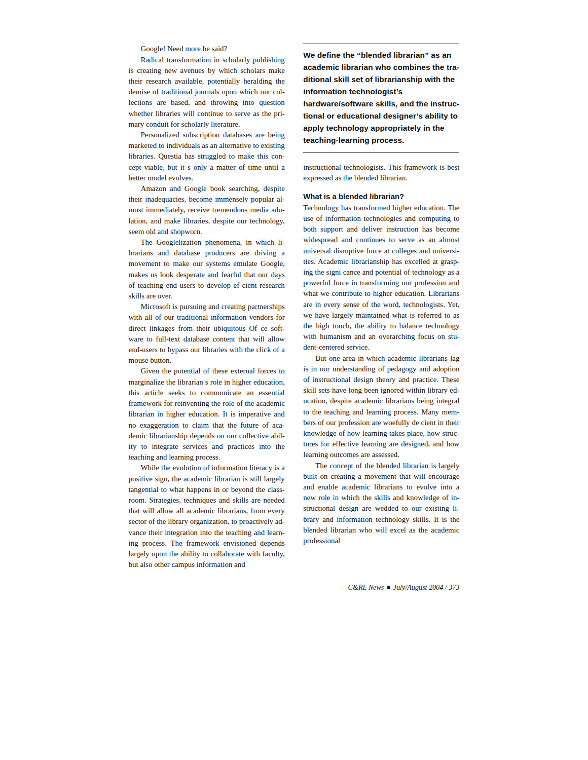Google! Need more be said?
Radical transformation in scholarly publishing is creating new avenues by which scholars make their research available, potentially heralding the demise of traditional journals upon which our collections are based, and throwing into question whether libraries will continue to serve as the primary conduit for scholarly literature.
Personalized subscription databases are being marketed to individuals as an alternative to existing libraries. Questia has struggled to make this concept viable, but it s only a matter of time until a better model evolves.
Amazon and Google book searching, despite their inadequacies, become immensely popular almost immediately, receive tremendous media adulation, and make libraries, despite our technology, seem old and shopworn.
The Googlelization phenomena, in which librarians and database producers are driving a movement to make our systems emulate Google, makes us look desperate and fearful that our days of teaching end users to develop ef cient research skills are over.
Microsoft is pursuing and creating partnerships with all of our traditional information vendors for direct linkages from their ubiquitous Of ce software to full-text database content that will allow end-users to bypass our libraries with the click of a mouse button.
Given the potential of these external forces to marginalize the librarian s role in higher education, this article seeks to communicate an essential framework for reinventing the role of the academic librarian in higher education. It is imperative and no exaggeration to claim that the future of academic librarianship depends on our collective ability to integrate services and practices into the teaching and learning process.
While the evolution of information literacy is a positive sign, the academic librarian is still largely tangential to what happens in or beyond the classroom. Strategies, techniques and skills are needed that will allow all academic librarians, from every sector of the library organization, to proactively advance their integration into the teaching and learning process. The framework envisioned depends largely upon the ability to collaborate with faculty, but also other campus information and
We define the “blended librarian” as an academic librarian who combines the traditional skill set of librarianship with the information technologist’s hardware/software skills, and the instructional or educational designer’s ability to apply technology appropriately in the teaching-learning process.
instructional technologists. This framework is best expressed as the blended librarian.
What is a blended librarian?
Technology has transformed higher education. The use of information technologies and computing to both support and deliver instruction has become widespread and continues to serve as an almost universal disruptive force at colleges and universities. Academic librarianship has excelled at grasping the signi cance and potential of technology as a powerful force in transforming our profession and what we contribute to higher education. Librarians are in every sense of the word, technologists. Yet, we have largely maintained what is referred to as the high touch, the ability to balance technology with humanism and an overarching focus on student-centered service.
But one area in which academic librarians lag is in our understanding of pedagogy and adoption of instructional design theory and practice. These skill sets have long been ignored within library education, despite academic librarians being integral to the teaching and learning process. Many members of our profession are woefully de cient in their knowledge of how learning takes place, how structures for effective learning are designed, and how learning outcomes are assessed.
The concept of the blended librarian is largely built on creating a movement that will encourage and enable academic librarians to evolve into a new role in which the skills and knowledge of instructional design are wedded to our existing library and information technology skills. It is the blended librarian who will excel as the academic professional
C&RL News■July/August 2004 / 373